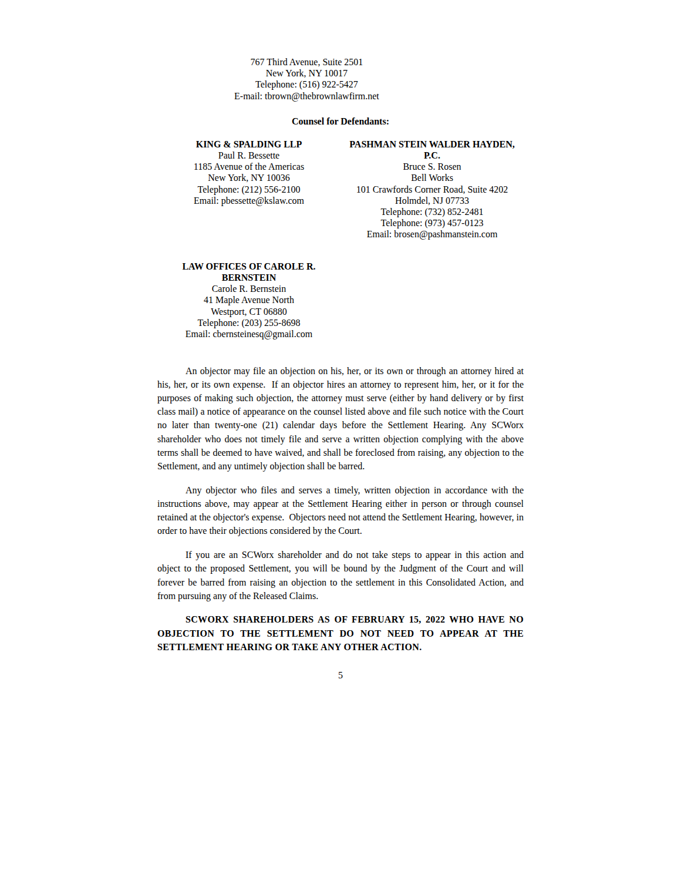767 Third Avenue, Suite 2501
New York, NY 10017
Telephone: (516) 922-5427
E-mail: tbrown@thebrownlawfirm.net
Counsel for Defendants:
| KING & SPALDING LLP Paul R. Bessette 1185 Avenue of the Americas New York, NY 10036 Telephone: (212) 556-2100 Email: pbessette@kslaw.com | PASHMAN STEIN WALDER HAYDEN, P.C. Bruce S. Rosen Bell Works 101 Crawfords Corner Road, Suite 4202 Holmdel, NJ 07733 Telephone: (732) 852-2481 Telephone: (973) 457-0123 Email: brosen@pashmanstein.com |
| LAW OFFICES OF CAROLE R. BERNSTEIN Carole R. Bernstein 41 Maple Avenue North Westport, CT 06880 Telephone: (203) 255-8698 Email: cbernsteinesq@gmail.com | |
An objector may file an objection on his, her, or its own or through an attorney hired at his, her, or its own expense. If an objector hires an attorney to represent him, her, or it for the purposes of making such objection, the attorney must serve (either by hand delivery or by first class mail) a notice of appearance on the counsel listed above and file such notice with the Court no later than twenty-one (21) calendar days before the Settlement Hearing. Any SCWorx shareholder who does not timely file and serve a written objection complying with the above terms shall be deemed to have waived, and shall be foreclosed from raising, any objection to the Settlement, and any untimely objection shall be barred.
Any objector who files and serves a timely, written objection in accordance with the instructions above, may appear at the Settlement Hearing either in person or through counsel retained at the objector's expense. Objectors need not attend the Settlement Hearing, however, in order to have their objections considered by the Court.
If you are an SCWorx shareholder and do not take steps to appear in this action and object to the proposed Settlement, you will be bound by the Judgment of the Court and will forever be barred from raising an objection to the settlement in this Consolidated Action, and from pursuing any of the Released Claims.
SCWORX SHAREHOLDERS AS OF FEBRUARY 15, 2022 WHO HAVE NO OBJECTION TO THE SETTLEMENT DO NOT NEED TO APPEAR AT THE SETTLEMENT HEARING OR TAKE ANY OTHER ACTION.
5